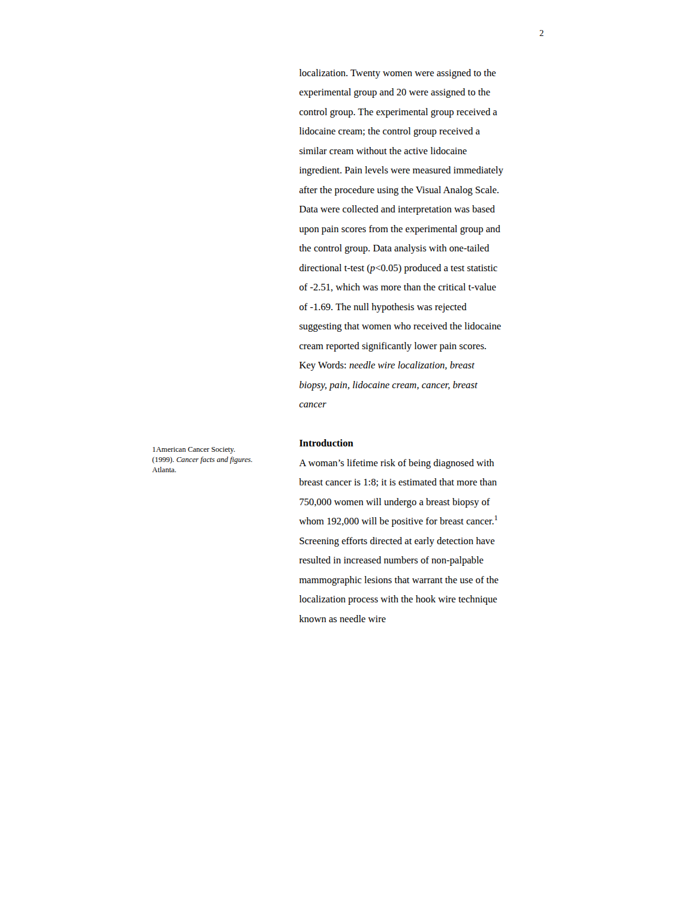2
1American Cancer Society. (1999). Cancer facts and figures. Atlanta.
localization. Twenty women were assigned to the experimental group and 20 were assigned to the control group. The experimental group received a lidocaine cream; the control group received a similar cream without the active lidocaine ingredient. Pain levels were measured immediately after the procedure using the Visual Analog Scale. Data were collected and interpretation was based upon pain scores from the experimental group and the control group. Data analysis with one-tailed directional t-test (p<0.05) produced a test statistic of -2.51, which was more than the critical t-value of -1.69. The null hypothesis was rejected suggesting that women who received the lidocaine cream reported significantly lower pain scores.
Key Words: needle wire localization, breast biopsy, pain, lidocaine cream, cancer, breast cancer
Introduction
A woman’s lifetime risk of being diagnosed with breast cancer is 1:8; it is estimated that more than 750,000 women will undergo a breast biopsy of whom 192,000 will be positive for breast cancer.1 Screening efforts directed at early detection have resulted in increased numbers of non-palpable mammographic lesions that warrant the use of the localization process with the hook wire technique known as needle wire